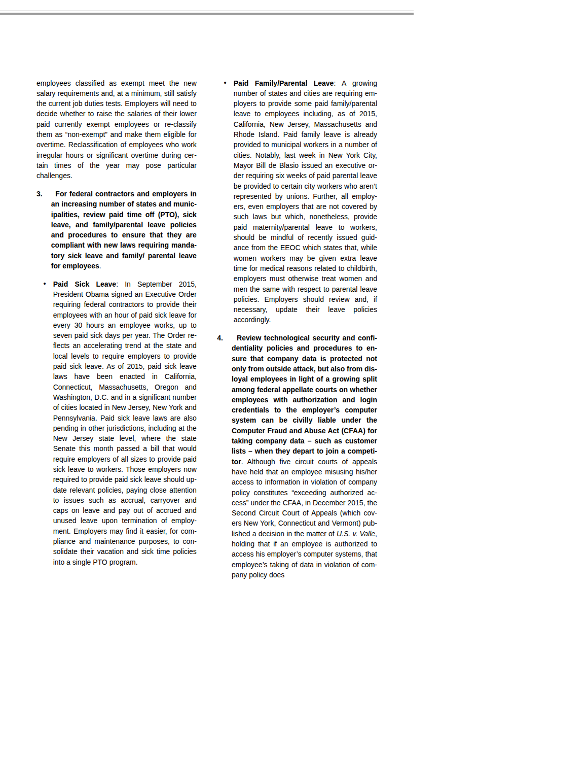employees classified as exempt meet the new salary requirements and, at a minimum, still satisfy the current job duties tests. Employers will need to decide whether to raise the salaries of their lower paid currently exempt employees or re-classify them as “non-exempt” and make them eligible for overtime. Reclassification of employees who work irregular hours or significant overtime during certain times of the year may pose particular challenges.
3. For federal contractors and employers in an increasing number of states and municipalities, review paid time off (PTO), sick leave, and family/parental leave policies and procedures to ensure that they are compliant with new laws requiring mandatory sick leave and family/ parental leave for employees.
Paid Sick Leave: In September 2015, President Obama signed an Executive Order requiring federal contractors to provide their employees with an hour of paid sick leave for every 30 hours an employee works, up to seven paid sick days per year. The Order reflects an accelerating trend at the state and local levels to require employers to provide paid sick leave. As of 2015, paid sick leave laws have been enacted in California, Connecticut, Massachusetts, Oregon and Washington, D.C. and in a significant number of cities located in New Jersey, New York and Pennsylvania. Paid sick leave laws are also pending in other jurisdictions, including at the New Jersey state level, where the state Senate this month passed a bill that would require employers of all sizes to provide paid sick leave to workers. Those employers now required to provide paid sick leave should update relevant policies, paying close attention to issues such as accrual, carryover and caps on leave and pay out of accrued and unused leave upon termination of employment. Employers may find it easier, for compliance and maintenance purposes, to consolidate their vacation and sick time policies into a single PTO program.
Paid Family/Parental Leave: A growing number of states and cities are requiring employers to provide some paid family/parental leave to employees including, as of 2015, California, New Jersey, Massachusetts and Rhode Island. Paid family leave is already provided to municipal workers in a number of cities. Notably, last week in New York City, Mayor Bill de Blasio issued an executive order requiring six weeks of paid parental leave be provided to certain city workers who aren’t represented by unions. Further, all employers, even employers that are not covered by such laws but which, nonetheless, provide paid maternity/parental leave to workers, should be mindful of recently issued guidance from the EEOC which states that, while women workers may be given extra leave time for medical reasons related to childbirth, employers must otherwise treat women and men the same with respect to parental leave policies. Employers should review and, if necessary, update their leave policies accordingly.
4. Review technological security and confidentiality policies and procedures to ensure that company data is protected not only from outside attack, but also from disloyal employees in light of a growing split among federal appellate courts on whether employees with authorization and login credentials to the employer’s computer system can be civilly liable under the Computer Fraud and Abuse Act (CFAA) for taking company data – such as customer lists – when they depart to join a competitor. Although five circuit courts of appeals have held that an employee misusing his/her access to information in violation of company policy constitutes “exceeding authorized access” under the CFAA, in December 2015, the Second Circuit Court of Appeals (which covers New York, Connecticut and Vermont) published a decision in the matter of U.S. v. Valle, holding that if an employee is authorized to access his employer’s computer systems, that employee’s taking of data in violation of company policy does